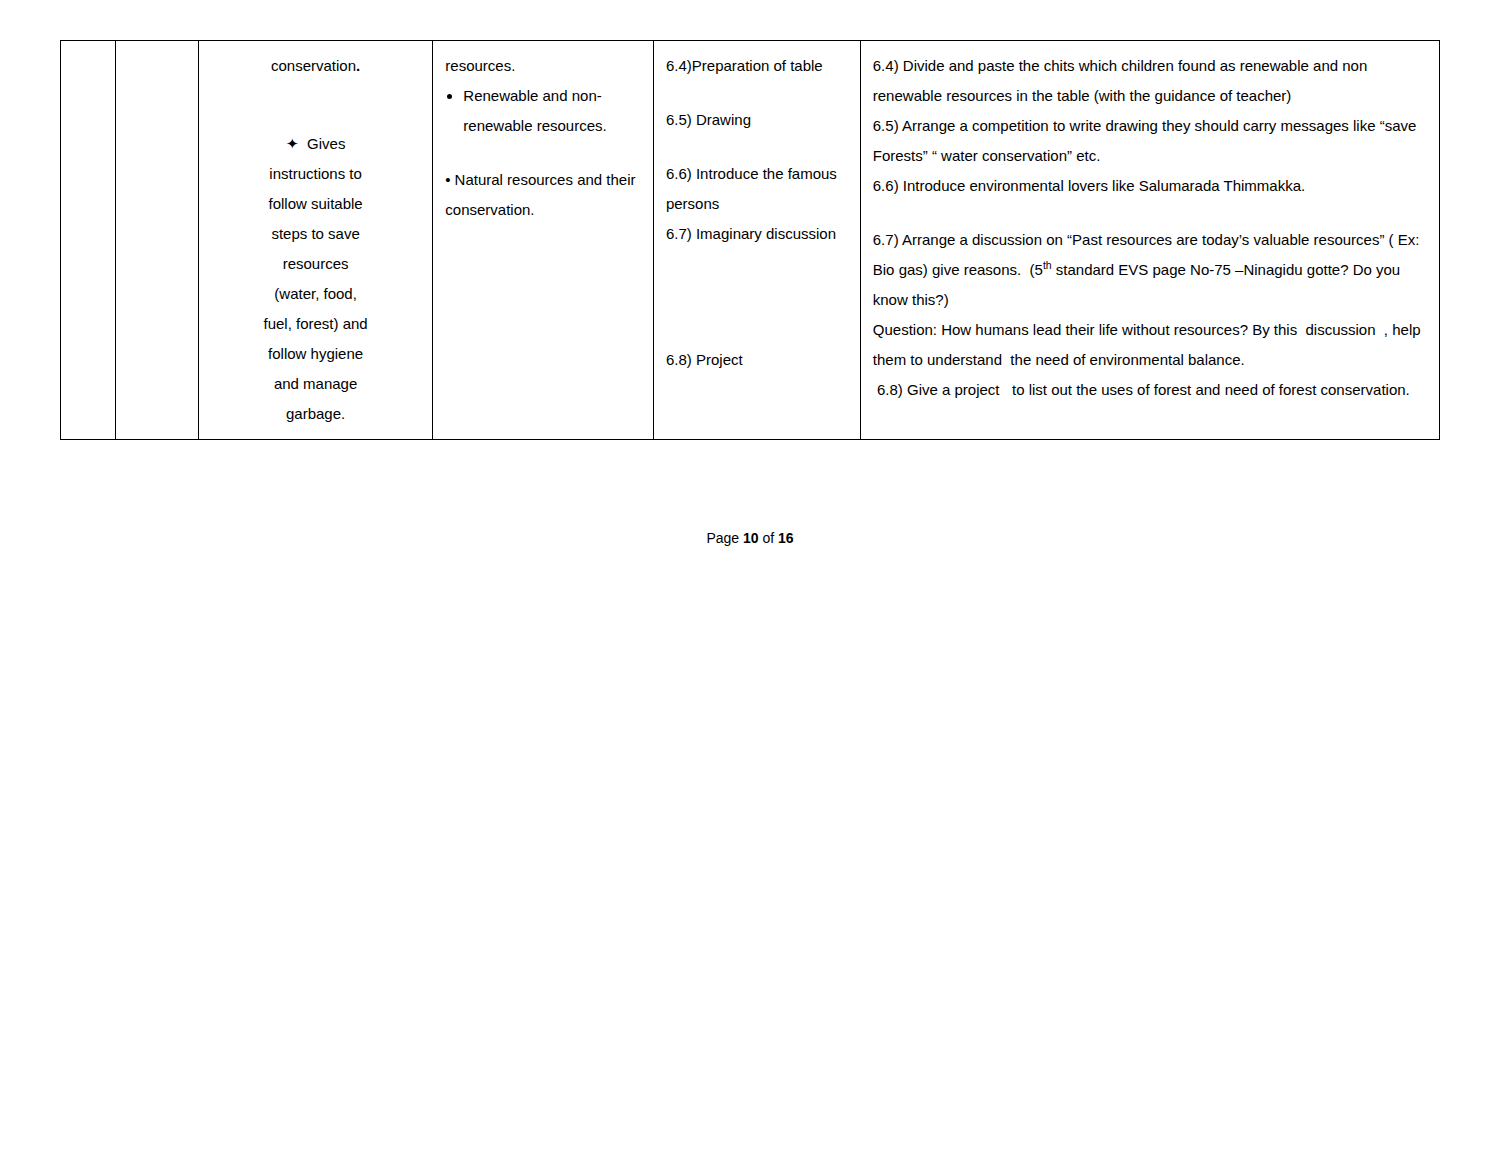| | | conservation . ✦ Gives instructions to follow suitable steps to save resources (water, food, fuel, forest) and follow hygiene and manage garbage. | resources. Renewable and non-renewable resources. • Natural resources and their conservation. | 6.4)Preparation of table 6.5) Drawing 6.6) Introduce the famous persons 6.7) Imaginary discussion 6.8) Project | 6.4) Divide and paste the chits which children found as renewable and non renewable resources in the table (with the guidance of teacher) 6.5) Arrange a competition to write drawing they should carry messages like “save Forests” “ water conservation” etc. 6.6) Introduce environmental lovers like Salumarada Thimmakka. 6.7) Arrange a discussion on “Past resources are today’s valuable resources” ( Ex: Bio gas) give reasons. (5 th standard EVS page No-75 –Ninagidu gotte? Do you know this?) Question: How humans lead their life without resources? By this discussion , help them to understand the need of environmental balance. 6.8) Give a project to list out the uses of forest and need of forest conservation. |
Page 10 of 16